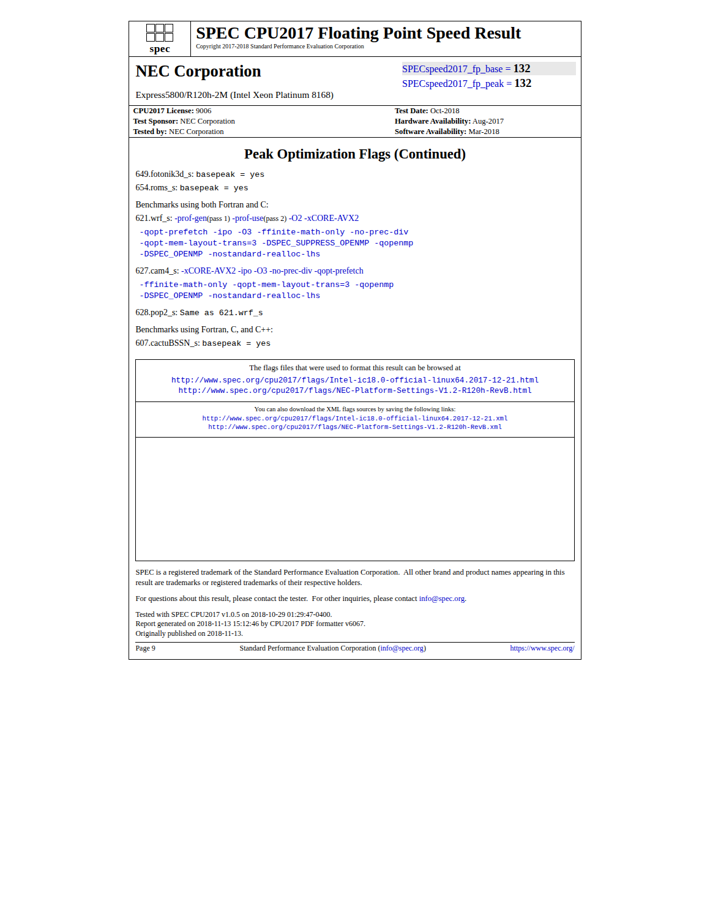spec
SPEC CPU2017 Floating Point Speed Result
Copyright 2017-2018 Standard Performance Evaluation Corporation
NEC Corporation
Express5800/R120h-2M (Intel Xeon Platinum 8168)
SPECspeed2017_fp_base = 132
SPECspeed2017_fp_peak = 132
| CPU2017 License: 9006 | Test Date: Oct-2018 |
| Test Sponsor: NEC Corporation | Hardware Availability: Aug-2017 |
| Tested by: NEC Corporation | Software Availability: Mar-2018 |
Peak Optimization Flags (Continued)
649.fotonik3d_s: basepeak = yes
654.roms_s: basepeak = yes
Benchmarks using both Fortran and C:
621.wrf_s: -prof-gen(pass 1) -prof-use(pass 2) -O2 -xCORE-AVX2
-qopt-prefetch -ipo -O3 -ffinite-math-only -no-prec-div
-qopt-mem-layout-trans=3 -DSPEC_SUPPRESS_OPENMP -qopenmp
-DSPEC_OPENMP -nostandard-realloc-lhs
627.cam4_s: -xCORE-AVX2 -ipo -O3 -no-prec-div -qopt-prefetch
-ffinite-math-only -qopt-mem-layout-trans=3 -qopenmp
-DSPEC_OPENMP -nostandard-realloc-lhs
628.pop2_s: Same as 621.wrf_s
Benchmarks using Fortran, C, and C++:
607.cactuBSSN_s: basepeak = yes
The flags files that were used to format this result can be browsed at
http://www.spec.org/cpu2017/flags/Intel-ic18.0-official-linux64.2017-12-21.html http://www.spec.org/cpu2017/flags/NEC-Platform-Settings-V1.2-R120h-RevB.html
You can also download the XML flags sources by saving the following links:
http://www.spec.org/cpu2017/flags/Intel-ic18.0-official-linux64.2017-12-21.xml http://www.spec.org/cpu2017/flags/NEC-Platform-Settings-V1.2-R120h-RevB.xml
SPEC is a registered trademark of the Standard Performance Evaluation Corporation. All other brand and product names appearing in this result are trademarks or registered trademarks of their respective holders.
For questions about this result, please contact the tester. For other inquiries, please contact info@spec.org.
Tested with SPEC CPU2017 v1.0.5 on 2018-10-29 01:29:47-0400.
Report generated on 2018-11-13 15:12:46 by CPU2017 PDF formatter v6067.
Originally published on 2018-11-13.
Page 9
Standard Performance Evaluation Corporation (info@spec.org)
https://www.spec.org/